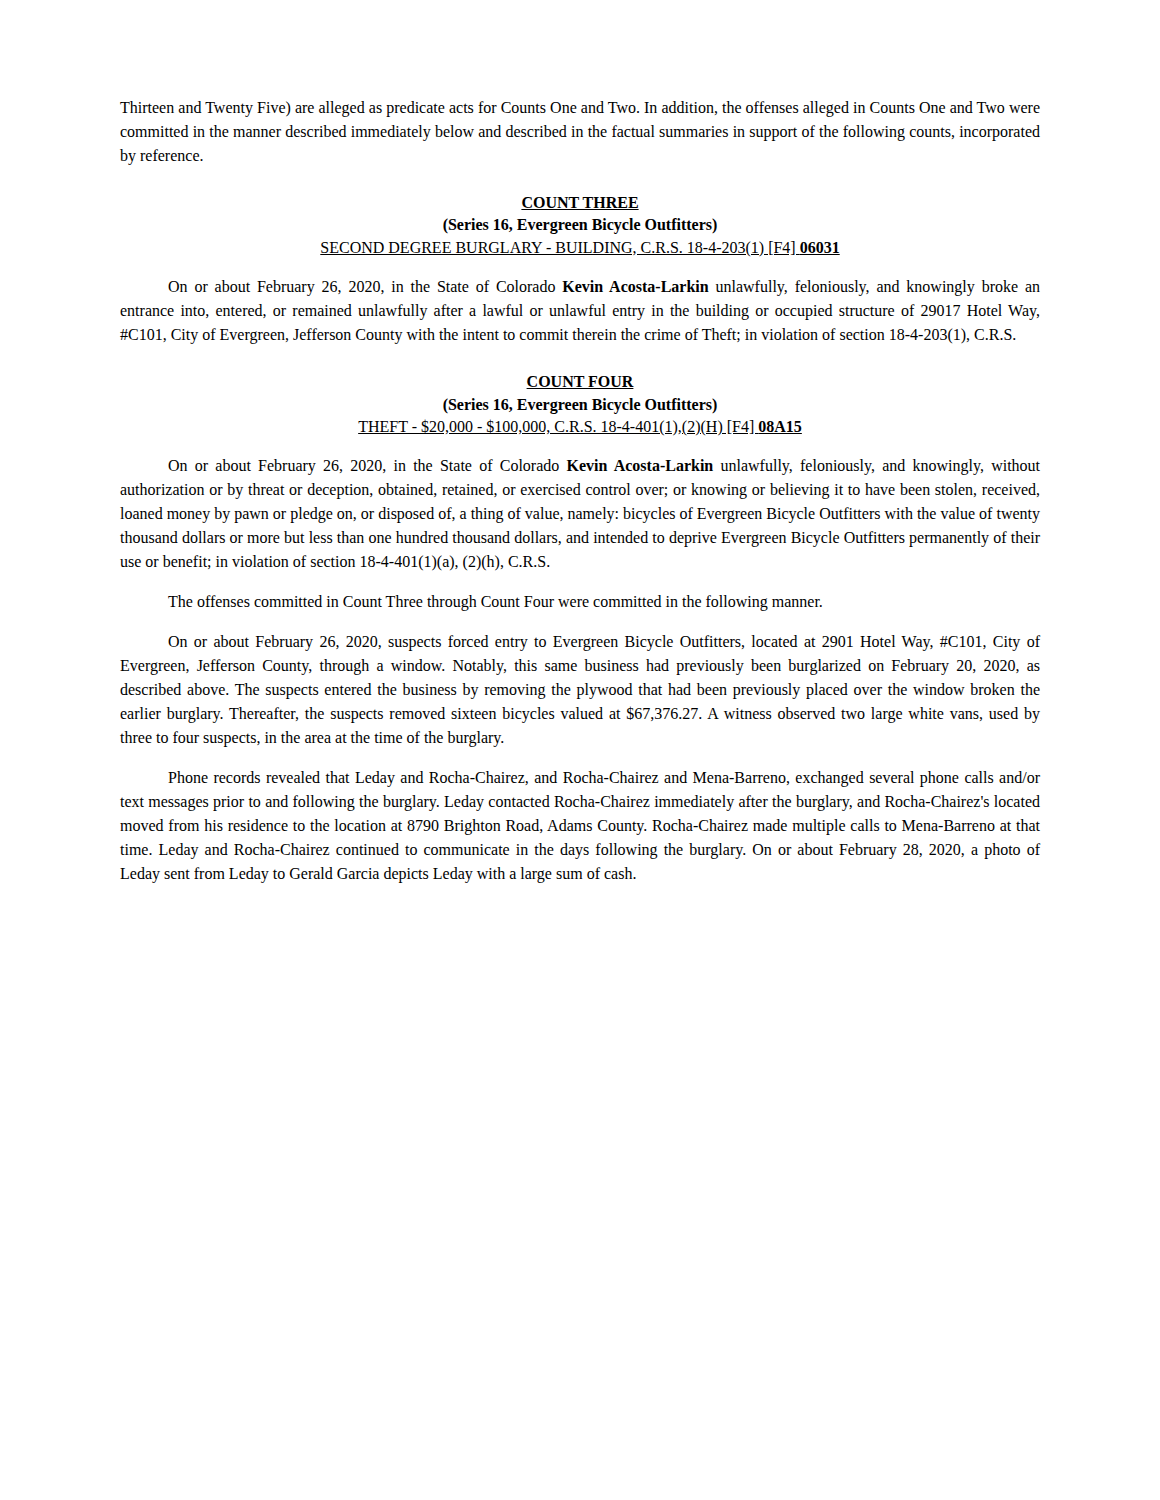Thirteen and Twenty Five) are alleged as predicate acts for Counts One and Two. In addition, the offenses alleged in Counts One and Two were committed in the manner described immediately below and described in the factual summaries in support of the following counts, incorporated by reference.
COUNT THREE (Series 16, Evergreen Bicycle Outfitters) SECOND DEGREE BURGLARY - BUILDING, C.R.S. 18-4-203(1) [F4] 06031
On or about February 26, 2020, in the State of Colorado Kevin Acosta-Larkin unlawfully, feloniously, and knowingly broke an entrance into, entered, or remained unlawfully after a lawful or unlawful entry in the building or occupied structure of 29017 Hotel Way, #C101, City of Evergreen, Jefferson County with the intent to commit therein the crime of Theft; in violation of section 18-4-203(1), C.R.S.
COUNT FOUR (Series 16, Evergreen Bicycle Outfitters) THEFT - $20,000 - $100,000, C.R.S. 18-4-401(1),(2)(H) [F4] 08A15
On or about February 26, 2020, in the State of Colorado Kevin Acosta-Larkin unlawfully, feloniously, and knowingly, without authorization or by threat or deception, obtained, retained, or exercised control over; or knowing or believing it to have been stolen, received, loaned money by pawn or pledge on, or disposed of, a thing of value, namely: bicycles of Evergreen Bicycle Outfitters with the value of twenty thousand dollars or more but less than one hundred thousand dollars, and intended to deprive Evergreen Bicycle Outfitters permanently of their use or benefit; in violation of section 18-4-401(1)(a), (2)(h), C.R.S.
The offenses committed in Count Three through Count Four were committed in the following manner.
On or about February 26, 2020, suspects forced entry to Evergreen Bicycle Outfitters, located at 2901 Hotel Way, #C101, City of Evergreen, Jefferson County, through a window. Notably, this same business had previously been burglarized on February 20, 2020, as described above. The suspects entered the business by removing the plywood that had been previously placed over the window broken the earlier burglary. Thereafter, the suspects removed sixteen bicycles valued at $67,376.27. A witness observed two large white vans, used by three to four suspects, in the area at the time of the burglary.
Phone records revealed that Leday and Rocha-Chairez, and Rocha-Chairez and Mena-Barreno, exchanged several phone calls and/or text messages prior to and following the burglary. Leday contacted Rocha-Chairez immediately after the burglary, and Rocha-Chairez's located moved from his residence to the location at 8790 Brighton Road, Adams County. Rocha-Chairez made multiple calls to Mena-Barreno at that time. Leday and Rocha-Chairez continued to communicate in the days following the burglary. On or about February 28, 2020, a photo of Leday sent from Leday to Gerald Garcia depicts Leday with a large sum of cash.